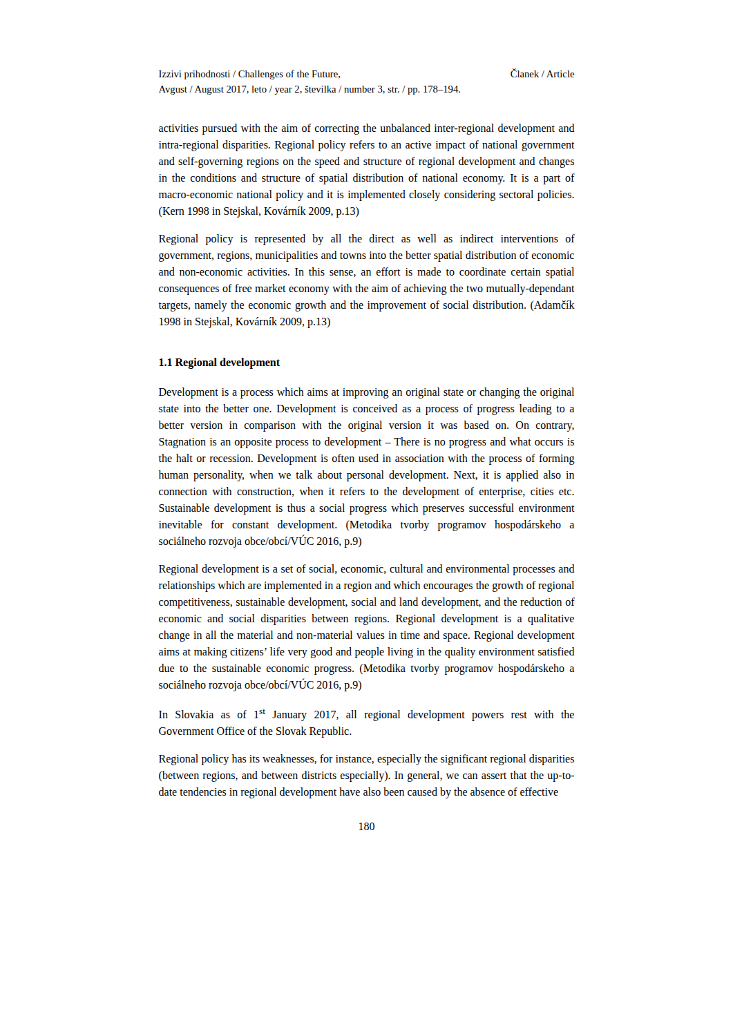Izzivi prihodnosti / Challenges of the Future, Avgust / August 2017, leto / year 2, številka / number 3, str. / pp. 178–194.
Članek / Article
activities pursued with the aim of correcting the unbalanced inter-regional development and intra-regional disparities. Regional policy refers to an active impact of national government and self-governing regions on the speed and structure of regional development and changes in the conditions and structure of spatial distribution of national economy. It is a part of macro-economic national policy and it is implemented closely considering sectoral policies. (Kern 1998 in Stejskal, Kovárník 2009, p.13)
Regional policy is represented by all the direct as well as indirect interventions of government, regions, municipalities and towns into the better spatial distribution of economic and non-economic activities. In this sense, an effort is made to coordinate certain spatial consequences of free market economy with the aim of achieving the two mutually-dependant targets, namely the economic growth and the improvement of social distribution. (Adamčík 1998 in Stejskal, Kovárník 2009, p.13)
1.1 Regional development
Development is a process which aims at improving an original state or changing the original state into the better one. Development is conceived as a process of progress leading to a better version in comparison with the original version it was based on. On contrary, Stagnation is an opposite process to development – There is no progress and what occurs is the halt or recession. Development is often used in association with the process of forming human personality, when we talk about personal development. Next, it is applied also in connection with construction, when it refers to the development of enterprise, cities etc. Sustainable development is thus a social progress which preserves successful environment inevitable for constant development. (Metodika tvorby programov hospodárskeho a sociálneho rozvoja obce/obcí/VÚC 2016, p.9)
Regional development is a set of social, economic, cultural and environmental processes and relationships which are implemented in a region and which encourages the growth of regional competitiveness, sustainable development, social and land development, and the reduction of economic and social disparities between regions. Regional development is a qualitative change in all the material and non-material values in time and space. Regional development aims at making citizens’ life very good and people living in the quality environment satisfied due to the sustainable economic progress. (Metodika tvorby programov hospodárskeho a sociálneho rozvoja obce/obcí/VÚC 2016, p.9)
In Slovakia as of 1st January 2017, all regional development powers rest with the Government Office of the Slovak Republic.
Regional policy has its weaknesses, for instance, especially the significant regional disparities (between regions, and between districts especially). In general, we can assert that the up-to-date tendencies in regional development have also been caused by the absence of effective
180